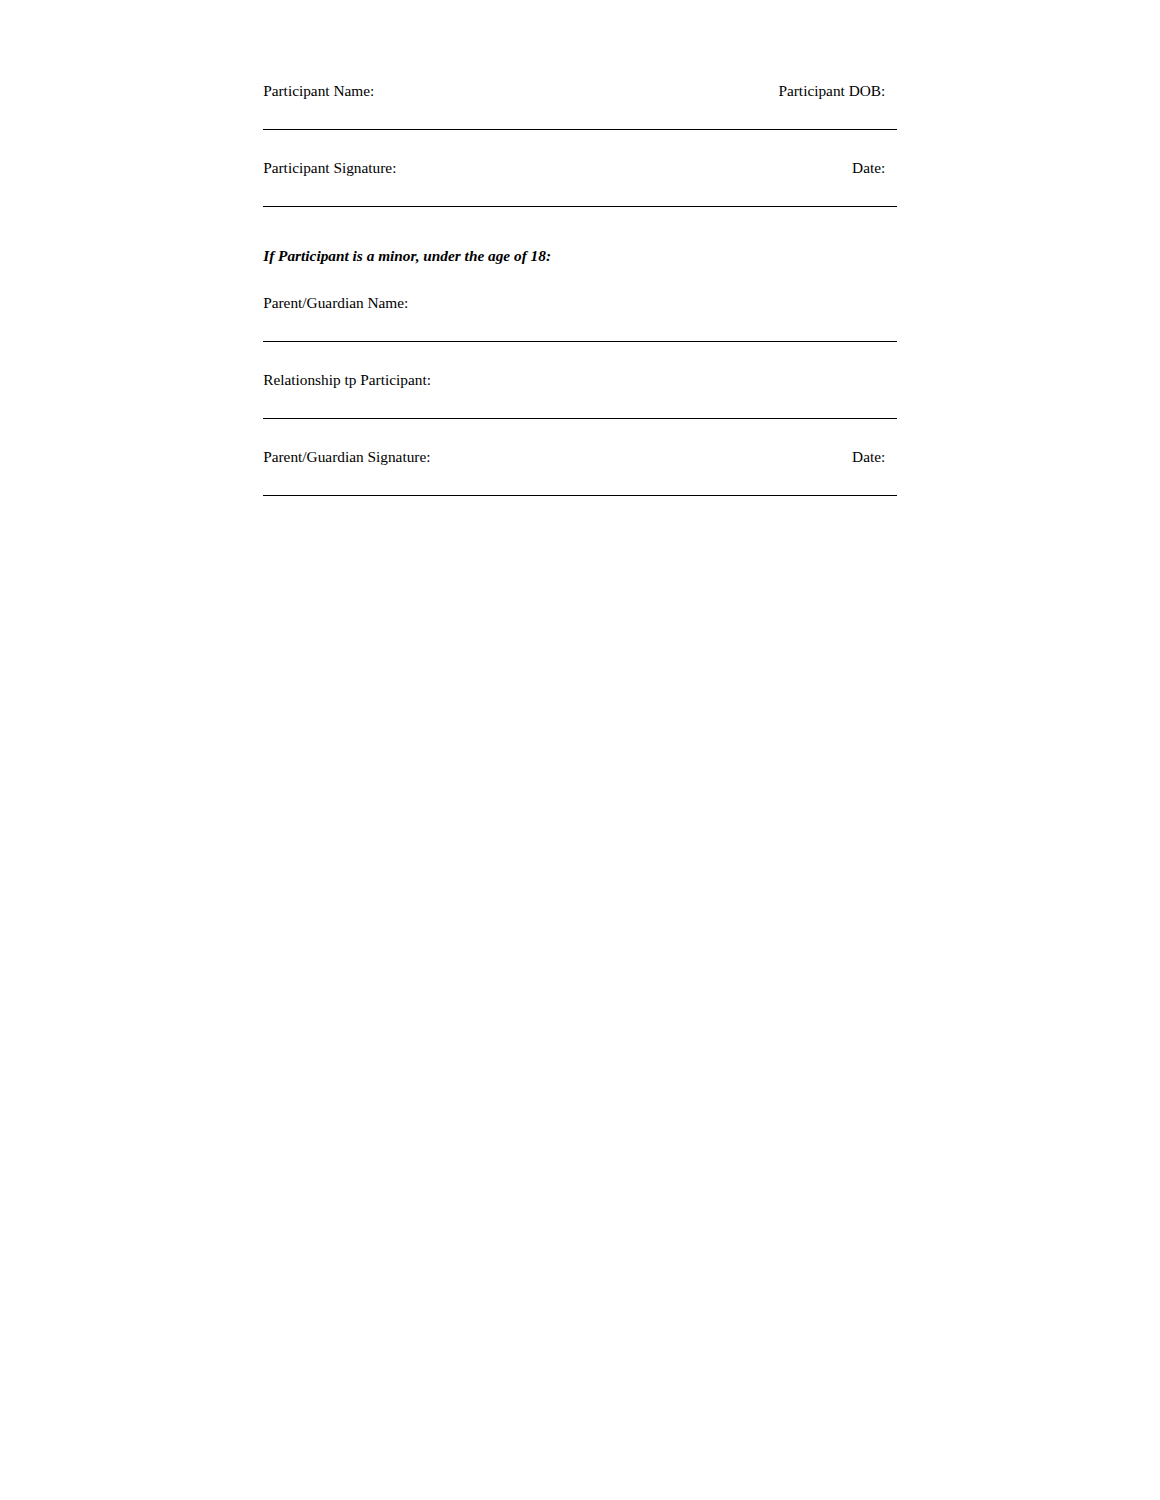Participant Name: Participant DOB:
Participant Signature: Date:
If Participant is a minor, under the age of 18:
Parent/Guardian Name:
Relationship tp Participant:
Parent/Guardian Signature: Date: